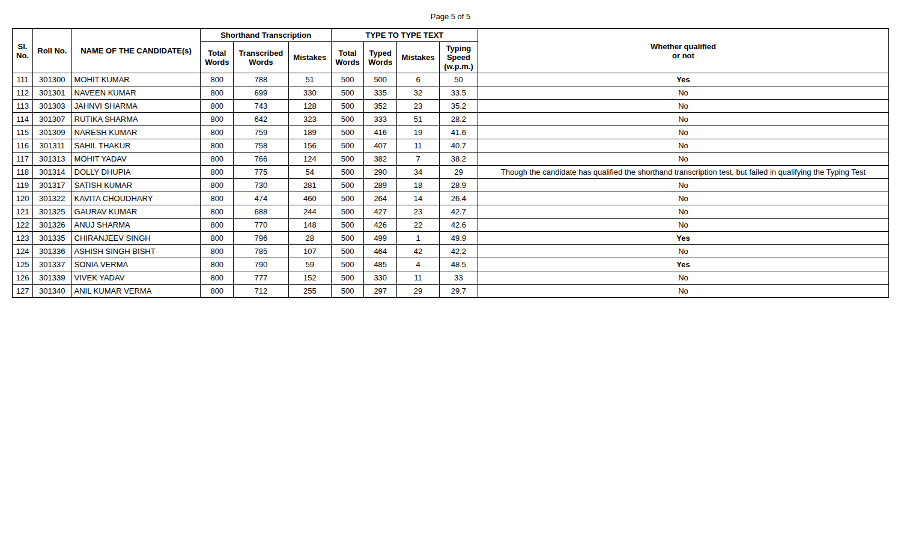Page 5 of 5
| Sl. No. | Roll No. | NAME OF THE CANDIDATE(s) | Shorthand Transcription | TYPE TO TYPE TEXT | Whether qualified or not |
| --- | --- | --- | --- | --- | --- |
| Total Words | Transcribed Words | Mistakes | Total Words | Typed Words | Mistakes | Typing Speed (w.p.m.) |
| 111 | 301300 | MOHIT KUMAR | 800 | 788 | 51 | 500 | 500 | 6 | 50 | Yes |
| 112 | 301301 | NAVEEN KUMAR | 800 | 699 | 330 | 500 | 335 | 32 | 33.5 | No |
| 113 | 301303 | JAHNVI SHARMA | 800 | 743 | 128 | 500 | 352 | 23 | 35.2 | No |
| 114 | 301307 | RUTIKA SHARMA | 800 | 642 | 323 | 500 | 333 | 51 | 28.2 | No |
| 115 | 301309 | NARESH KUMAR | 800 | 759 | 189 | 500 | 416 | 19 | 41.6 | No |
| 116 | 301311 | SAHIL THAKUR | 800 | 758 | 156 | 500 | 407 | 11 | 40.7 | No |
| 117 | 301313 | MOHIT YADAV | 800 | 766 | 124 | 500 | 382 | 7 | 38.2 | No |
| 118 | 301314 | DOLLY DHUPIA | 800 | 775 | 54 | 500 | 290 | 34 | 29 | Though the candidate has qualified the shorthand transcription test, but failed in qualifying the Typing Test |
| 119 | 301317 | SATISH KUMAR | 800 | 730 | 281 | 500 | 289 | 18 | 28.9 | No |
| 120 | 301322 | KAVITA CHOUDHARY | 800 | 474 | 460 | 500 | 264 | 14 | 26.4 | No |
| 121 | 301325 | GAURAV KUMAR | 800 | 688 | 244 | 500 | 427 | 23 | 42.7 | No |
| 122 | 301326 | ANUJ SHARMA | 800 | 770 | 148 | 500 | 426 | 22 | 42.6 | No |
| 123 | 301335 | CHIRANJEEV SINGH | 800 | 796 | 28 | 500 | 499 | 1 | 49.9 | Yes |
| 124 | 301336 | ASHISH SINGH BISHT | 800 | 785 | 107 | 500 | 464 | 42 | 42.2 | No |
| 125 | 301337 | SONIA VERMA | 800 | 790 | 59 | 500 | 485 | 4 | 48.5 | Yes |
| 126 | 301339 | VIVEK YADAV | 800 | 777 | 152 | 500 | 330 | 11 | 33 | No |
| 127 | 301340 | ANIL KUMAR VERMA | 800 | 712 | 255 | 500 | 297 | 29 | 29.7 | No |